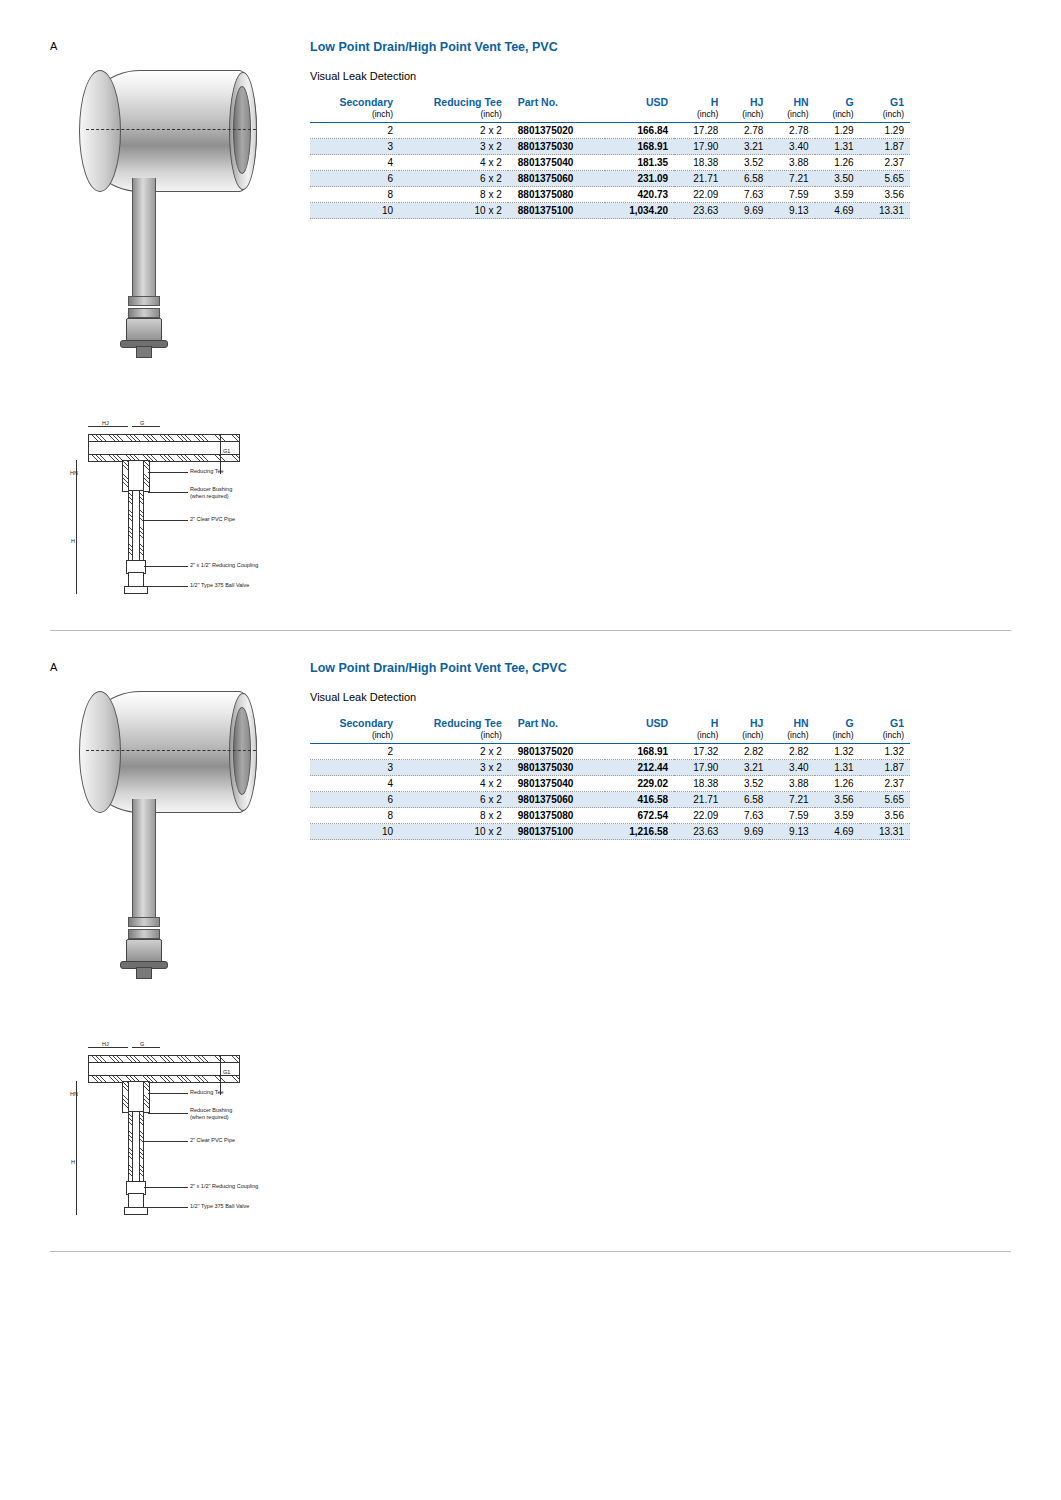A
HJ
G
G1
HN
H
Reducing Tee
Reducer Bushing
(when required)
2" Clear PVC Pipe
2" x 1/2" Reducing Coupling
1/2" Type 375 Ball Valve
Low Point Drain/High Point Vent Tee, PVC
Visual Leak Detection
| Secondary | Reducing Tee | Part No. | USD | H | HJ | HN | G | G1 |
| --- | --- | --- | --- | --- | --- | --- | --- | --- |
| (inch) | (inch) | | | (inch) | (inch) | (inch) | (inch) | (inch) |
| 2 | 2 x 2 | 8801375020 | 166.84 | 17.28 | 2.78 | 2.78 | 1.29 | 1.29 |
| 3 | 3 x 2 | 8801375030 | 168.91 | 17.90 | 3.21 | 3.40 | 1.31 | 1.87 |
| 4 | 4 x 2 | 8801375040 | 181.35 | 18.38 | 3.52 | 3.88 | 1.26 | 2.37 |
| 6 | 6 x 2 | 8801375060 | 231.09 | 21.71 | 6.58 | 7.21 | 3.50 | 5.65 |
| 8 | 8 x 2 | 8801375080 | 420.73 | 22.09 | 7.63 | 7.59 | 3.59 | 3.56 |
| 10 | 10 x 2 | 8801375100 | 1,034.20 | 23.63 | 9.69 | 9.13 | 4.69 | 13.31 |
A
HJ
G
G1
HN
H
Reducing Tee
Reducer Bushing
(when required)
2" Clear PVC Pipe
2" x 1/2" Reducing Coupling
1/2" Type 375 Ball Valve
Low Point Drain/High Point Vent Tee, CPVC
Visual Leak Detection
| Secondary | Reducing Tee | Part No. | USD | H | HJ | HN | G | G1 |
| --- | --- | --- | --- | --- | --- | --- | --- | --- |
| (inch) | (inch) | | | (inch) | (inch) | (inch) | (inch) | (inch) |
| 2 | 2 x 2 | 9801375020 | 168.91 | 17.32 | 2.82 | 2.82 | 1.32 | 1.32 |
| 3 | 3 x 2 | 9801375030 | 212.44 | 17.90 | 3.21 | 3.40 | 1.31 | 1.87 |
| 4 | 4 x 2 | 9801375040 | 229.02 | 18.38 | 3.52 | 3.88 | 1.26 | 2.37 |
| 6 | 6 x 2 | 9801375060 | 416.58 | 21.71 | 6.58 | 7.21 | 3.56 | 5.65 |
| 8 | 8 x 2 | 9801375080 | 672.54 | 22.09 | 7.63 | 7.59 | 3.59 | 3.56 |
| 10 | 10 x 2 | 9801375100 | 1,216.58 | 23.63 | 9.69 | 9.13 | 4.69 | 13.31 |